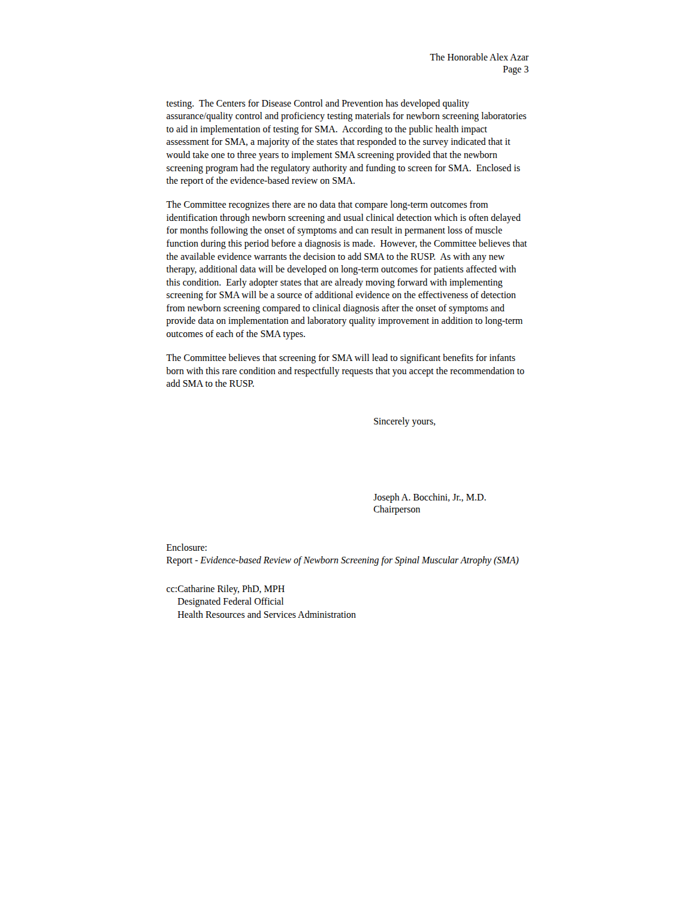The Honorable Alex Azar Page 3
testing. The Centers for Disease Control and Prevention has developed quality assurance/quality control and proficiency testing materials for newborn screening laboratories to aid in implementation of testing for SMA. According to the public health impact assessment for SMA, a majority of the states that responded to the survey indicated that it would take one to three years to implement SMA screening provided that the newborn screening program had the regulatory authority and funding to screen for SMA. Enclosed is the report of the evidence-based review on SMA.
The Committee recognizes there are no data that compare long-term outcomes from identification through newborn screening and usual clinical detection which is often delayed for months following the onset of symptoms and can result in permanent loss of muscle function during this period before a diagnosis is made. However, the Committee believes that the available evidence warrants the decision to add SMA to the RUSP. As with any new therapy, additional data will be developed on long-term outcomes for patients affected with this condition. Early adopter states that are already moving forward with implementing screening for SMA will be a source of additional evidence on the effectiveness of detection from newborn screening compared to clinical diagnosis after the onset of symptoms and provide data on implementation and laboratory quality improvement in addition to long-term outcomes of each of the SMA types.
The Committee believes that screening for SMA will lead to significant benefits for infants born with this rare condition and respectfully requests that you accept the recommendation to add SMA to the RUSP.
Sincerely yours,
Joseph A. Bocchini, Jr., M.D. Chairperson
Enclosure: Report - Evidence-based Review of Newborn Screening for Spinal Muscular Atrophy (SMA)
| cc: | Catharine Riley, PhD, MPH Designated Federal Official Health Resources and Services Administration |